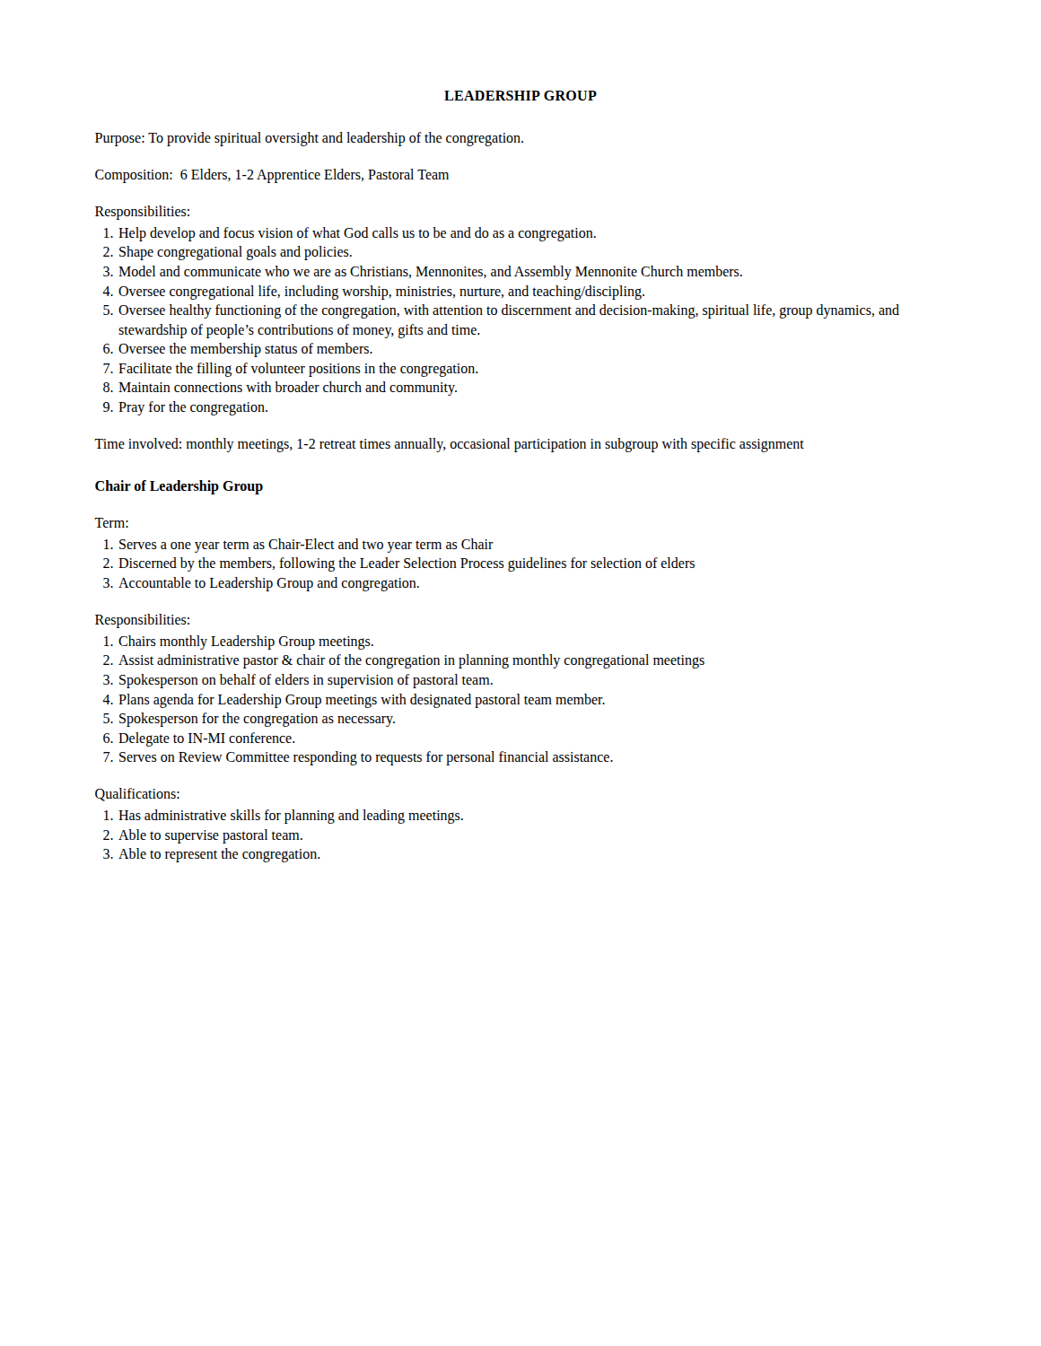LEADERSHIP GROUP
Purpose: To provide spiritual oversight and leadership of the congregation.
Composition: 6 Elders, 1-2 Apprentice Elders, Pastoral Team
Responsibilities:
Help develop and focus vision of what God calls us to be and do as a congregation.
Shape congregational goals and policies.
Model and communicate who we are as Christians, Mennonites, and Assembly Mennonite Church members.
Oversee congregational life, including worship, ministries, nurture, and teaching/discipling.
Oversee healthy functioning of the congregation, with attention to discernment and decision-making, spiritual life, group dynamics, and stewardship of people’s contributions of money, gifts and time.
Oversee the membership status of members.
Facilitate the filling of volunteer positions in the congregation.
Maintain connections with broader church and community.
Pray for the congregation.
Time involved: monthly meetings, 1-2 retreat times annually, occasional participation in subgroup with specific assignment
Chair of Leadership Group
Term:
Serves a one year term as Chair-Elect and two year term as Chair
Discerned by the members, following the Leader Selection Process guidelines for selection of elders
Accountable to Leadership Group and congregation.
Responsibilities:
Chairs monthly Leadership Group meetings.
Assist administrative pastor & chair of the congregation in planning monthly congregational meetings
Spokesperson on behalf of elders in supervision of pastoral team.
Plans agenda for Leadership Group meetings with designated pastoral team member.
Spokesperson for the congregation as necessary.
Delegate to IN-MI conference.
Serves on Review Committee responding to requests for personal financial assistance.
Qualifications:
Has administrative skills for planning and leading meetings.
Able to supervise pastoral team.
Able to represent the congregation.